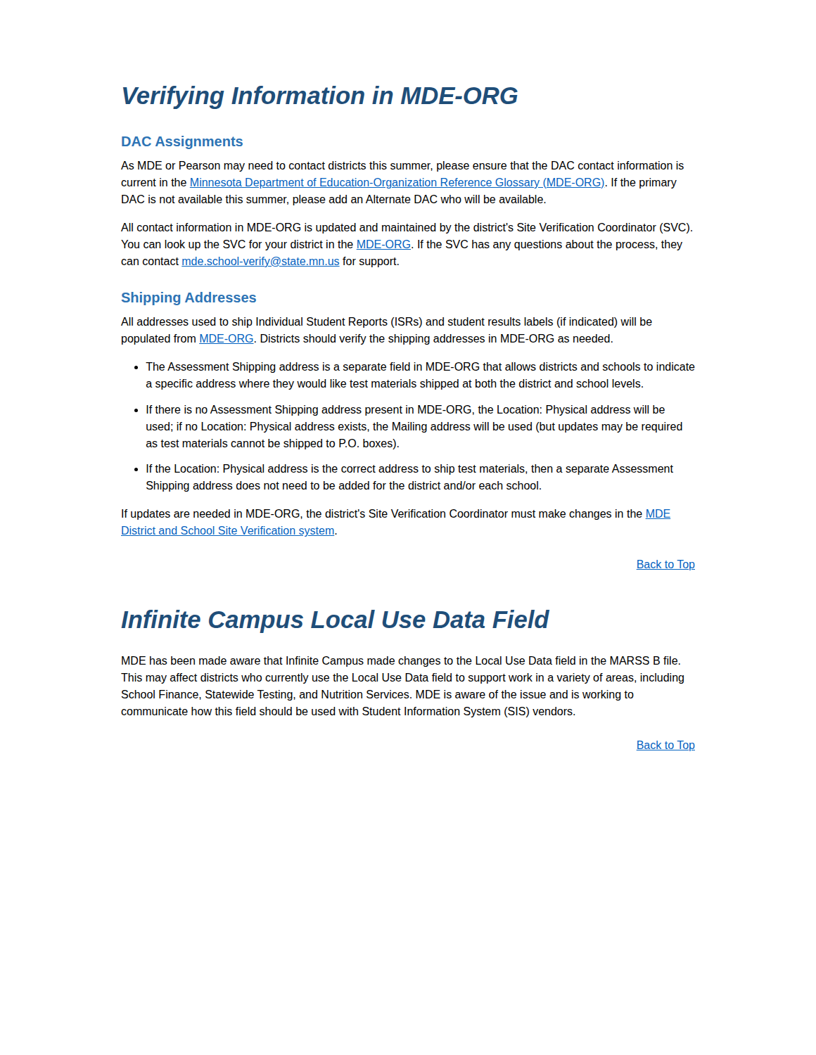Verifying Information in MDE-ORG
DAC Assignments
As MDE or Pearson may need to contact districts this summer, please ensure that the DAC contact information is current in the Minnesota Department of Education-Organization Reference Glossary (MDE-ORG). If the primary DAC is not available this summer, please add an Alternate DAC who will be available.
All contact information in MDE-ORG is updated and maintained by the district's Site Verification Coordinator (SVC). You can look up the SVC for your district in the MDE-ORG. If the SVC has any questions about the process, they can contact mde.school-verify@state.mn.us for support.
Shipping Addresses
All addresses used to ship Individual Student Reports (ISRs) and student results labels (if indicated) will be populated from MDE-ORG. Districts should verify the shipping addresses in MDE-ORG as needed.
The Assessment Shipping address is a separate field in MDE-ORG that allows districts and schools to indicate a specific address where they would like test materials shipped at both the district and school levels.
If there is no Assessment Shipping address present in MDE-ORG, the Location: Physical address will be used; if no Location: Physical address exists, the Mailing address will be used (but updates may be required as test materials cannot be shipped to P.O. boxes).
If the Location: Physical address is the correct address to ship test materials, then a separate Assessment Shipping address does not need to be added for the district and/or each school.
If updates are needed in MDE-ORG, the district's Site Verification Coordinator must make changes in the MDE District and School Site Verification system.
Back to Top
Infinite Campus Local Use Data Field
MDE has been made aware that Infinite Campus made changes to the Local Use Data field in the MARSS B file. This may affect districts who currently use the Local Use Data field to support work in a variety of areas, including School Finance, Statewide Testing, and Nutrition Services. MDE is aware of the issue and is working to communicate how this field should be used with Student Information System (SIS) vendors.
Back to Top